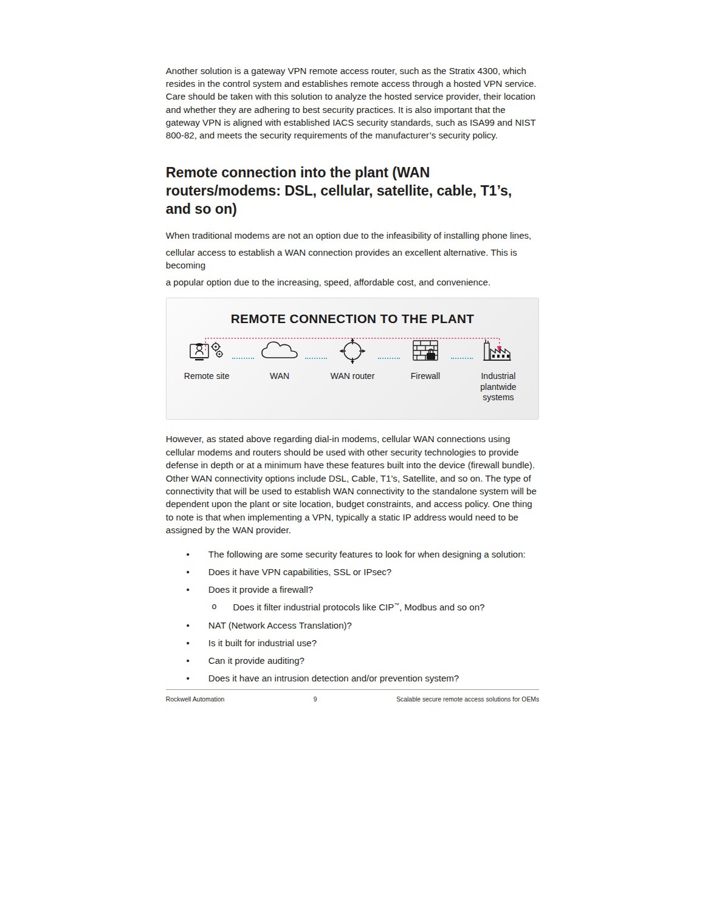Another solution is a gateway VPN remote access router, such as the Stratix 4300, which resides in the control system and establishes remote access through a hosted VPN service. Care should be taken with this solution to analyze the hosted service provider, their location and whether they are adhering to best security practices. It is also important that the gateway VPN is aligned with established IACS security standards, such as ISA99 and NIST 800-82, and meets the security requirements of the manufacturer’s security policy.
Remote connection into the plant (WAN routers/modems: DSL, cellular, satellite, cable, T1’s, and so on)
When traditional modems are not an option due to the infeasibility of installing phone lines,
cellular access to establish a WAN connection provides an excellent alternative. This is becoming
a popular option due to the increasing, speed, affordable cost, and convenience.
REMOTE CONNECTION TO THE PLANT
Remote site
WAN
WAN router
Firewall
Industrial plantwide systems
However, as stated above regarding dial-in modems, cellular WAN connections using cellular modems and routers should be used with other security technologies to provide defense in depth or at a minimum have these features built into the device (firewall bundle). Other WAN connectivity options include DSL, Cable, T1’s, Satellite, and so on. The type of connectivity that will be used to establish WAN connectivity to the standalone system will be dependent upon the plant or site location, budget constraints, and access policy. One thing to note is that when implementing a VPN, typically a static IP address would need to be assigned by the WAN provider.
The following are some security features to look for when designing a solution:
Does it have VPN capabilities, SSL or IPsec?
Does it provide a firewall?
Does it filter industrial protocols like CIP™, Modbus and so on?
NAT (Network Access Translation)?
Is it built for industrial use?
Can it provide auditing?
Does it have an intrusion detection and/or prevention system?
Rockwell Automation
9
Scalable secure remote access solutions for OEMs